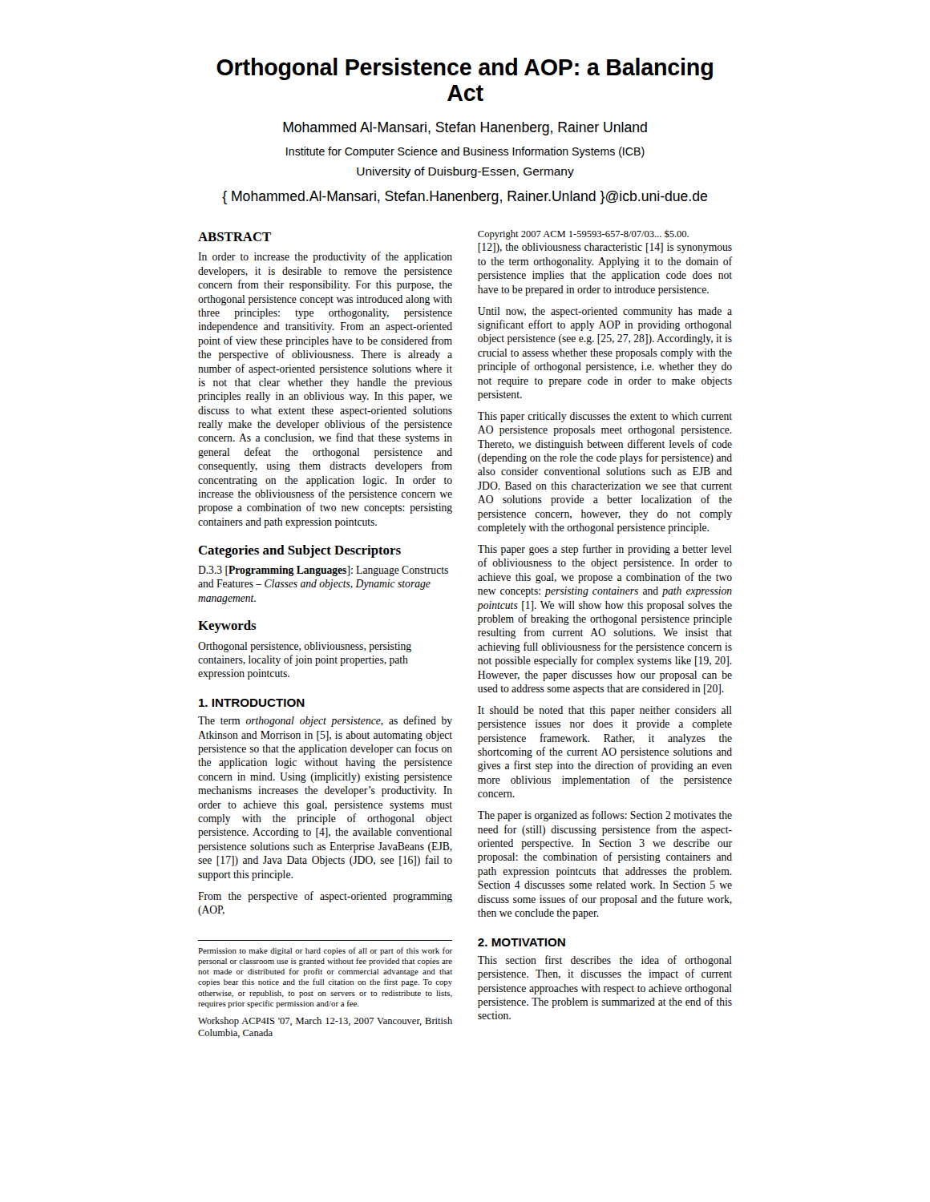Orthogonal Persistence and AOP: a Balancing Act
Mohammed Al-Mansari, Stefan Hanenberg, Rainer Unland
Institute for Computer Science and Business Information Systems (ICB)
University of Duisburg-Essen, Germany
{ Mohammed.Al-Mansari, Stefan.Hanenberg, Rainer.Unland }@icb.uni-due.de
ABSTRACT
In order to increase the productivity of the application developers, it is desirable to remove the persistence concern from their responsibility. For this purpose, the orthogonal persistence concept was introduced along with three principles: type orthogonality, persistence independence and transitivity. From an aspect-oriented point of view these principles have to be considered from the perspective of obliviousness. There is already a number of aspect-oriented persistence solutions where it is not that clear whether they handle the previous principles really in an oblivious way. In this paper, we discuss to what extent these aspect-oriented solutions really make the developer oblivious of the persistence concern. As a conclusion, we find that these systems in general defeat the orthogonal persistence and consequently, using them distracts developers from concentrating on the application logic. In order to increase the obliviousness of the persistence concern we propose a combination of two new concepts: persisting containers and path expression pointcuts.
Categories and Subject Descriptors
D.3.3 [Programming Languages]: Language Constructs and Features – Classes and objects, Dynamic storage management.
Keywords
Orthogonal persistence, obliviousness, persisting containers, locality of join point properties, path expression pointcuts.
1. INTRODUCTION
The term orthogonal object persistence, as defined by Atkinson and Morrison in [5], is about automating object persistence so that the application developer can focus on the application logic without having the persistence concern in mind. Using (implicitly) existing persistence mechanisms increases the developer’s productivity. In order to achieve this goal, persistence systems must comply with the principle of orthogonal object persistence. According to [4], the available conventional persistence solutions such as Enterprise JavaBeans (EJB, see [17]) and Java Data Objects (JDO, see [16]) fail to support this principle.
From the perspective of aspect-oriented programming (AOP,
Permission to make digital or hard copies of all or part of this work for personal or classroom use is granted without fee provided that copies are not made or distributed for profit or commercial advantage and that copies bear this notice and the full citation on the first page. To copy otherwise, or republish, to post on servers or to redistribute to lists, requires prior specific permission and/or a fee.
Workshop ACP4IS '07, March 12-13, 2007 Vancouver, British Columbia, Canada
Copyright 2007 ACM 1-59593-657-8/07/03... $5.00.
[12]), the obliviousness characteristic [14] is synonymous to the term orthogonality. Applying it to the domain of persistence implies that the application code does not have to be prepared in order to introduce persistence.
Until now, the aspect-oriented community has made a significant effort to apply AOP in providing orthogonal object persistence (see e.g. [25, 27, 28]). Accordingly, it is crucial to assess whether these proposals comply with the principle of orthogonal persistence, i.e. whether they do not require to prepare code in order to make objects persistent.
This paper critically discusses the extent to which current AO persistence proposals meet orthogonal persistence. Thereto, we distinguish between different levels of code (depending on the role the code plays for persistence) and also consider conventional solutions such as EJB and JDO. Based on this characterization we see that current AO solutions provide a better localization of the persistence concern, however, they do not comply completely with the orthogonal persistence principle.
This paper goes a step further in providing a better level of obliviousness to the object persistence. In order to achieve this goal, we propose a combination of the two new concepts: persisting containers and path expression pointcuts [1]. We will show how this proposal solves the problem of breaking the orthogonal persistence principle resulting from current AO solutions. We insist that achieving full obliviousness for the persistence concern is not possible especially for complex systems like [19, 20]. However, the paper discusses how our proposal can be used to address some aspects that are considered in [20].
It should be noted that this paper neither considers all persistence issues nor does it provide a complete persistence framework. Rather, it analyzes the shortcoming of the current AO persistence solutions and gives a first step into the direction of providing an even more oblivious implementation of the persistence concern.
The paper is organized as follows: Section 2 motivates the need for (still) discussing persistence from the aspect-oriented perspective. In Section 3 we describe our proposal: the combination of persisting containers and path expression pointcuts that addresses the problem. Section 4 discusses some related work. In Section 5 we discuss some issues of our proposal and the future work, then we conclude the paper.
2. MOTIVATION
This section first describes the idea of orthogonal persistence. Then, it discusses the impact of current persistence approaches with respect to achieve orthogonal persistence. The problem is summarized at the end of this section.